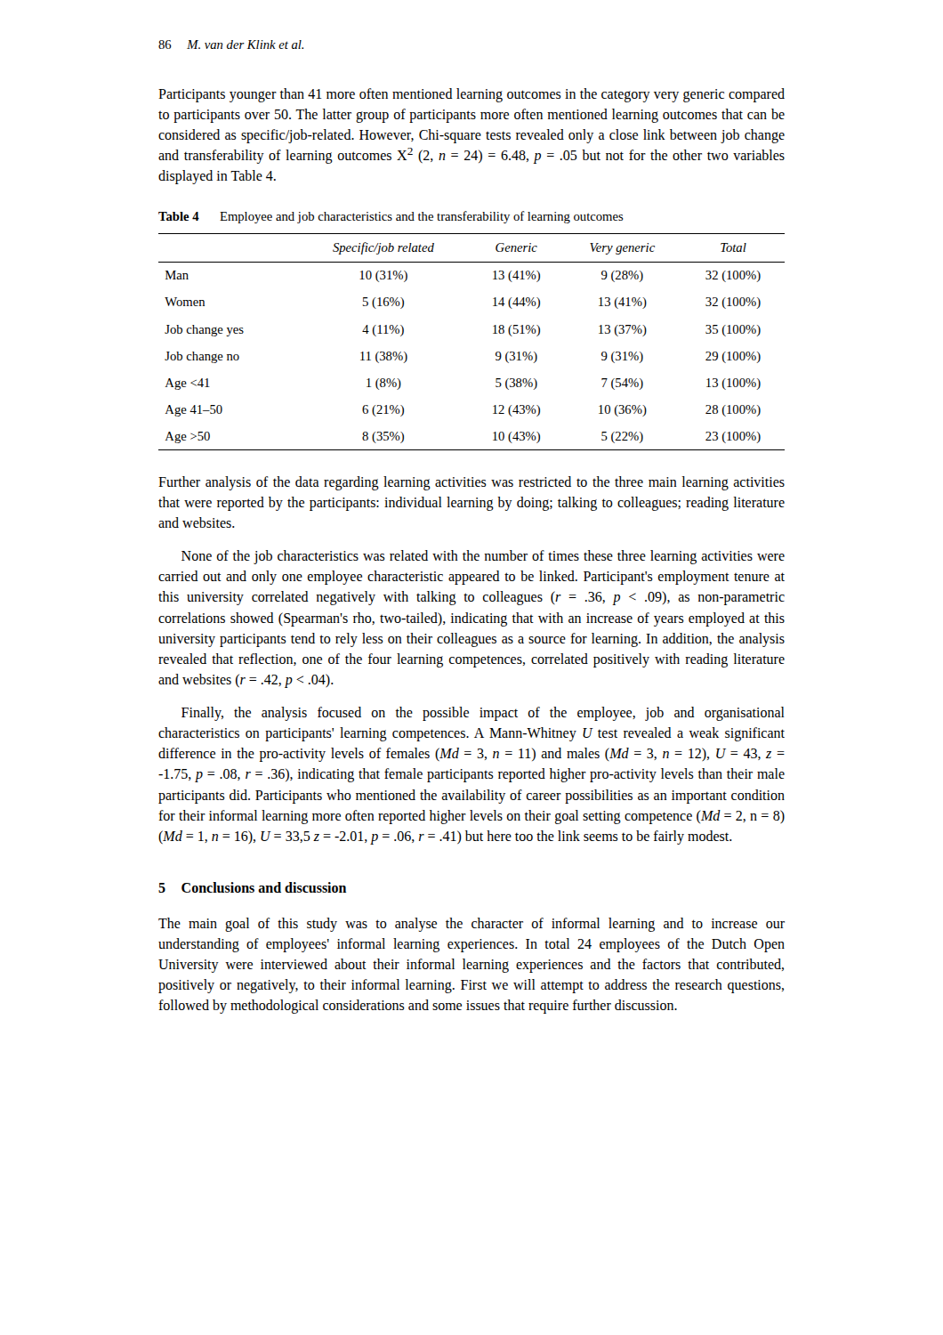86 M. van der Klink et al.
Participants younger than 41 more often mentioned learning outcomes in the category very generic compared to participants over 50. The latter group of participants more often mentioned learning outcomes that can be considered as specific/job-related. However, Chi-square tests revealed only a close link between job change and transferability of learning outcomes X2 (2, n = 24) = 6.48, p = .05 but not for the other two variables displayed in Table 4.
Table 4 Employee and job characteristics and the transferability of learning outcomes
| | Specific/job related | Generic | Very generic | Total |
| --- | --- | --- | --- | --- |
| Man | 10 (31%) | 13 (41%) | 9 (28%) | 32 (100%) |
| Women | 5 (16%) | 14 (44%) | 13 (41%) | 32 (100%) |
| Job change yes | 4 (11%) | 18 (51%) | 13 (37%) | 35 (100%) |
| Job change no | 11 (38%) | 9 (31%) | 9 (31%) | 29 (100%) |
| Age <41 | 1 (8%) | 5 (38%) | 7 (54%) | 13 (100%) |
| Age 41–50 | 6 (21%) | 12 (43%) | 10 (36%) | 28 (100%) |
| Age >50 | 8 (35%) | 10 (43%) | 5 (22%) | 23 (100%) |
Further analysis of the data regarding learning activities was restricted to the three main learning activities that were reported by the participants: individual learning by doing; talking to colleagues; reading literature and websites.
None of the job characteristics was related with the number of times these three learning activities were carried out and only one employee characteristic appeared to be linked. Participant's employment tenure at this university correlated negatively with talking to colleagues (r = .36, p < .09), as non-parametric correlations showed (Spearman's rho, two-tailed), indicating that with an increase of years employed at this university participants tend to rely less on their colleagues as a source for learning. In addition, the analysis revealed that reflection, one of the four learning competences, correlated positively with reading literature and websites (r = .42, p < .04).
Finally, the analysis focused on the possible impact of the employee, job and organisational characteristics on participants' learning competences. A Mann-Whitney U test revealed a weak significant difference in the pro-activity levels of females (Md = 3, n = 11) and males (Md = 3, n = 12), U = 43, z = -1.75, p = .08, r = .36), indicating that female participants reported higher pro-activity levels than their male participants did. Participants who mentioned the availability of career possibilities as an important condition for their informal learning more often reported higher levels on their goal setting competence (Md = 2, n = 8) (Md = 1, n = 16), U = 33,5 z = -2.01, p = .06, r = .41) but here too the link seems to be fairly modest.
5 Conclusions and discussion
The main goal of this study was to analyse the character of informal learning and to increase our understanding of employees' informal learning experiences. In total 24 employees of the Dutch Open University were interviewed about their informal learning experiences and the factors that contributed, positively or negatively, to their informal learning. First we will attempt to address the research questions, followed by methodological considerations and some issues that require further discussion.